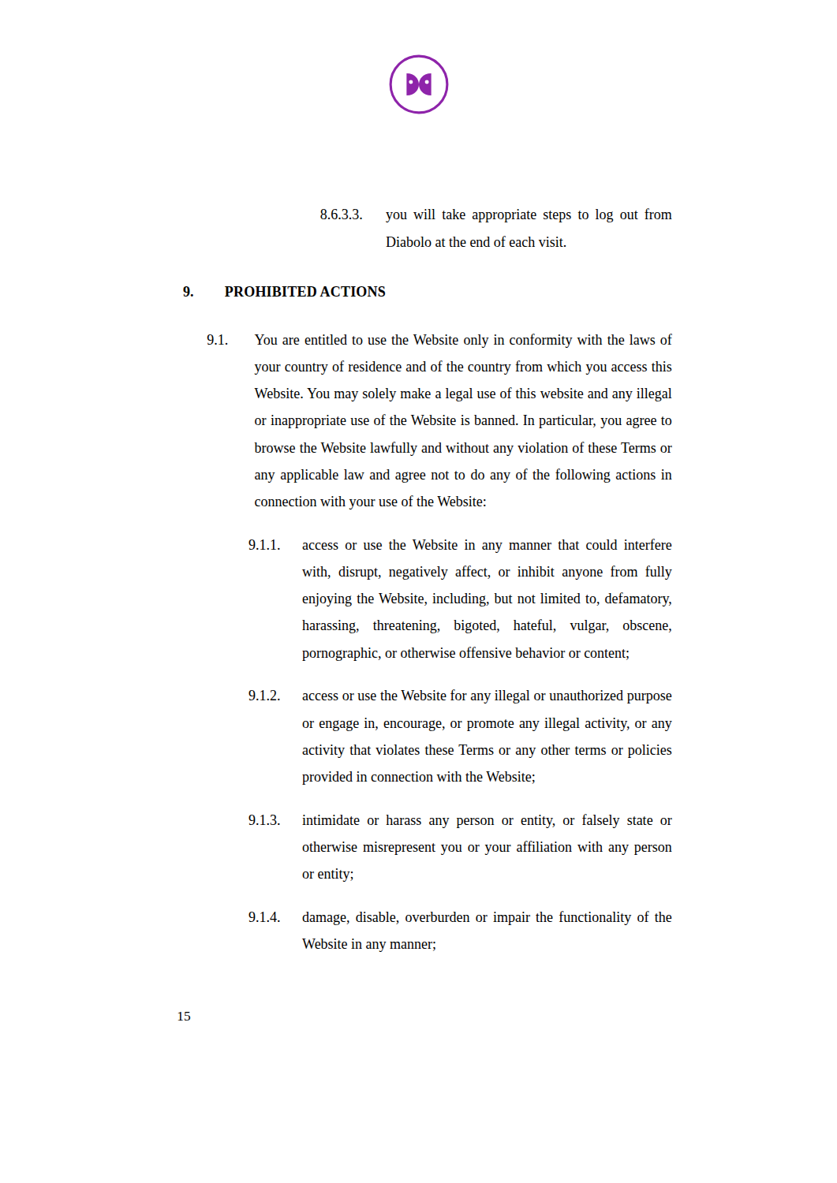8.6.3.3.
you will take appropriate steps to log out from Diabolo at the end of each visit.
9.
PROHIBITED ACTIONS
9.1.
You are entitled to use the Website only in conformity with the laws of your country of residence and of the country from which you access this Website. You may solely make a legal use of this website and any illegal or inappropriate use of the Website is banned. In particular, you agree to browse the Website lawfully and without any violation of these Terms or any applicable law and agree not to do any of the following actions in connection with your use of the Website:
9.1.1.
access or use the Website in any manner that could interfere with, disrupt, negatively affect, or inhibit anyone from fully enjoying the Website, including, but not limited to, defamatory, harassing, threatening, bigoted, hateful, vulgar, obscene, pornographic, or otherwise offensive behavior or content;
9.1.2.
access or use the Website for any illegal or unauthorized purpose or engage in, encourage, or promote any illegal activity, or any activity that violates these Terms or any other terms or policies provided in connection with the Website;
9.1.3.
intimidate or harass any person or entity, or falsely state or otherwise misrepresent you or your affiliation with any person or entity;
9.1.4.
damage, disable, overburden or impair the functionality of the Website in any manner;
15